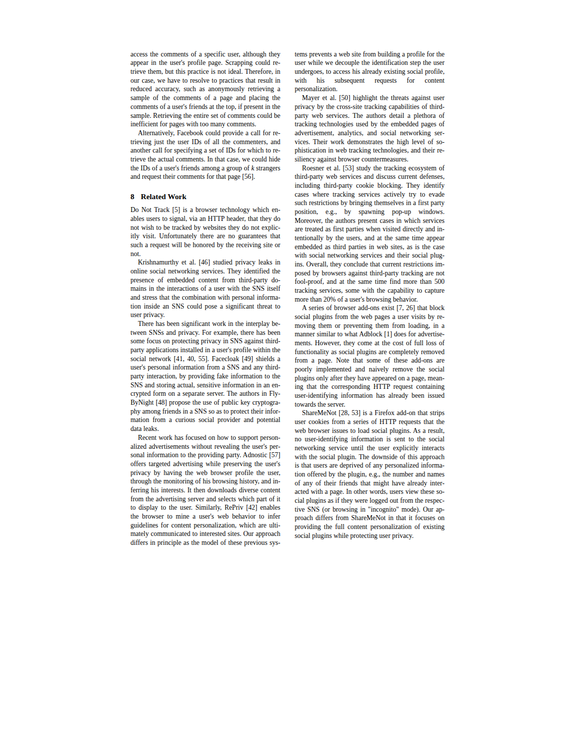access the comments of a specific user, although they appear in the user's profile page. Scrapping could retrieve them, but this practice is not ideal. Therefore, in our case, we have to resolve to practices that result in reduced accuracy, such as anonymously retrieving a sample of the comments of a page and placing the comments of a user's friends at the top, if present in the sample. Retrieving the entire set of comments could be inefficient for pages with too many comments.
Alternatively, Facebook could provide a call for retrieving just the user IDs of all the commenters, and another call for specifying a set of IDs for which to retrieve the actual comments. In that case, we could hide the IDs of a user's friends among a group of k strangers and request their comments for that page [56].
8 Related Work
Do Not Track [5] is a browser technology which enables users to signal, via an HTTP header, that they do not wish to be tracked by websites they do not explicitly visit. Unfortunately there are no guarantees that such a request will be honored by the receiving site or not.
Krishnamurthy et al. [46] studied privacy leaks in online social networking services. They identified the presence of embedded content from third-party domains in the interactions of a user with the SNS itself and stress that the combination with personal information inside an SNS could pose a significant threat to user privacy.
There has been significant work in the interplay between SNSs and privacy. For example, there has been some focus on protecting privacy in SNS against third-party applications installed in a user's profile within the social network [41, 40, 55]. Facecloak [49] shields a user's personal information from a SNS and any third-party interaction, by providing fake information to the SNS and storing actual, sensitive information in an encrypted form on a separate server. The authors in Fly-ByNight [48] propose the use of public key cryptography among friends in a SNS so as to protect their information from a curious social provider and potential data leaks.
Recent work has focused on how to support personalized advertisements without revealing the user's personal information to the providing party. Adnostic [57] offers targeted advertising while preserving the user's privacy by having the web browser profile the user, through the monitoring of his browsing history, and inferring his interests. It then downloads diverse content from the advertising server and selects which part of it to display to the user. Similarly, RePriv [42] enables the browser to mine a user's web behavior to infer guidelines for content personalization, which are ultimately communicated to interested sites. Our approach differs in principle as the model of these previous systems prevents a web site from building a profile for the user while we decouple the identification step the user undergoes, to access his already existing social profile, with his subsequent requests for content personalization.
Mayer et al. [50] highlight the threats against user privacy by the cross-site tracking capabilities of third-party web services. The authors detail a plethora of tracking technologies used by the embedded pages of advertisement, analytics, and social networking services. Their work demonstrates the high level of sophistication in web tracking technologies, and their resiliency against browser countermeasures.
Roesner et al. [53] study the tracking ecosystem of third-party web services and discuss current defenses, including third-party cookie blocking. They identify cases where tracking services actively try to evade such restrictions by bringing themselves in a first party position, e.g., by spawning pop-up windows. Moreover, the authors present cases in which services are treated as first parties when visited directly and intentionally by the users, and at the same time appear embedded as third parties in web sites, as is the case with social networking services and their social plugins. Overall, they conclude that current restrictions imposed by browsers against third-party tracking are not fool-proof, and at the same time find more than 500 tracking services, some with the capability to capture more than 20% of a user's browsing behavior.
A series of browser add-ons exist [7, 26] that block social plugins from the web pages a user visits by removing them or preventing them from loading, in a manner similar to what Adblock [1] does for advertisements. However, they come at the cost of full loss of functionality as social plugins are completely removed from a page. Note that some of these add-ons are poorly implemented and naively remove the social plugins only after they have appeared on a page, meaning that the corresponding HTTP request containing user-identifying information has already been issued towards the server.
ShareMeNot [28, 53] is a Firefox add-on that strips user cookies from a series of HTTP requests that the web browser issues to load social plugins. As a result, no user-identifying information is sent to the social networking service until the user explicitly interacts with the social plugin. The downside of this approach is that users are deprived of any personalized information offered by the plugin, e.g., the number and names of any of their friends that might have already interacted with a page. In other words, users view these social plugins as if they were logged out from the respective SNS (or browsing in "incognito" mode). Our approach differs from ShareMeNot in that it focuses on providing the full content personalization of existing social plugins while protecting user privacy.